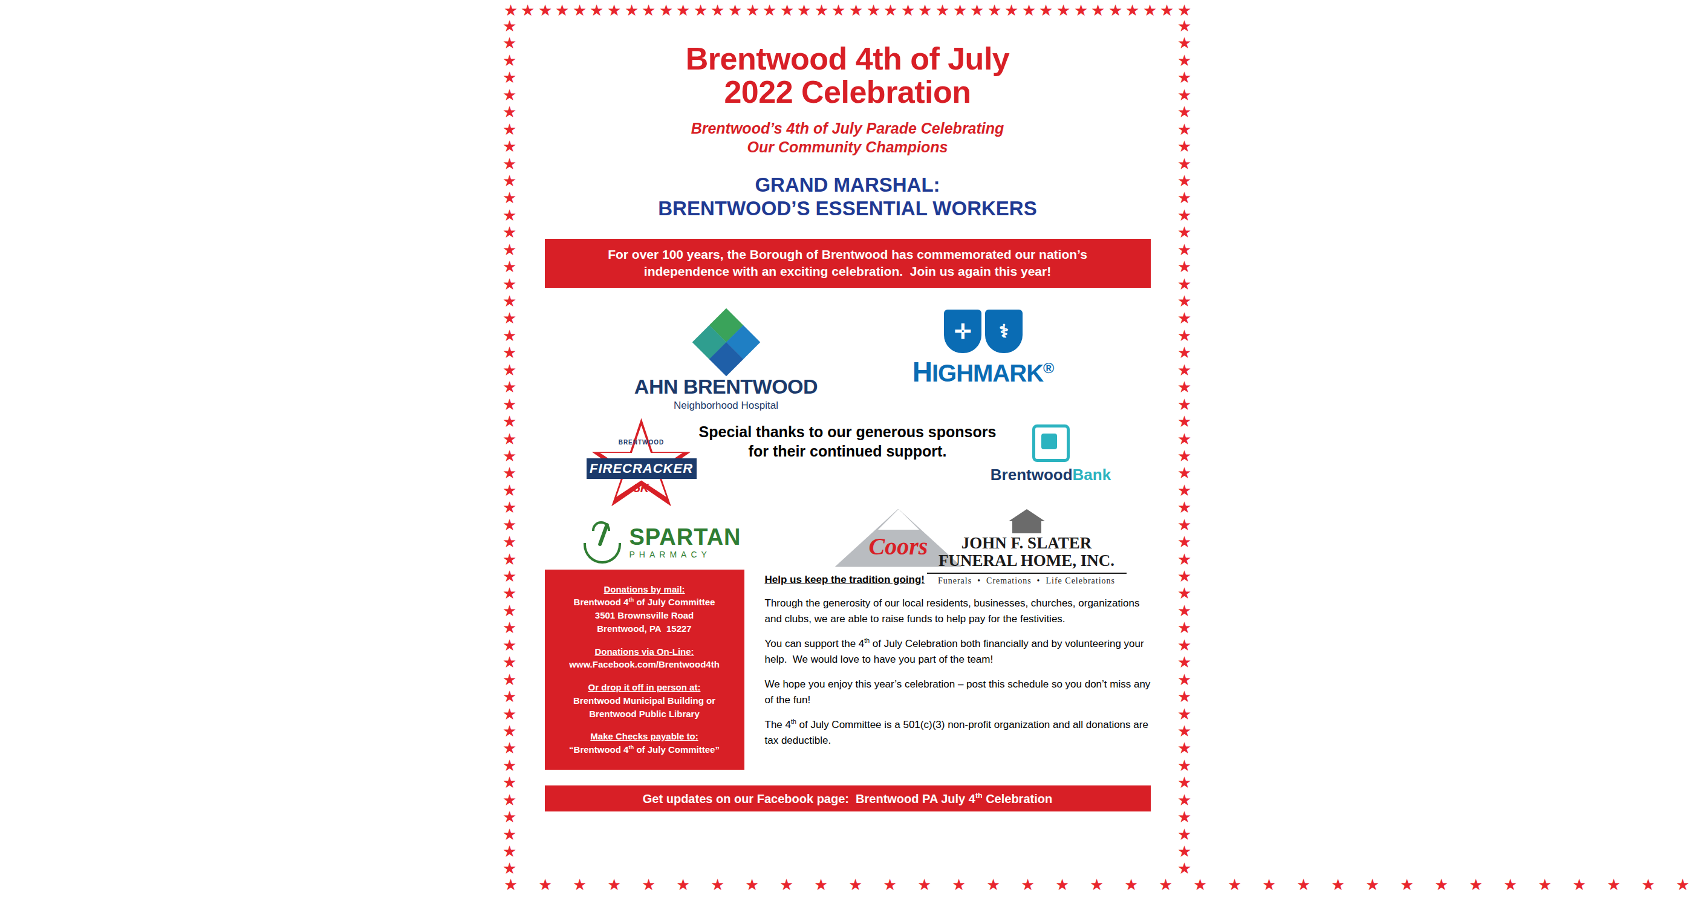★★★★★★★★★★ ★★★★★★★★★★ ★★★★★★★★★★ ★★★★★★★★★★
★★★★★★★★★★ ★★★★★★★★★★ ★★★★★★★★★★ ★★★★★★★★★★
★★★★★★★★★★ ★★★★★★★★★★ ★★★★★★★★★★ ★★★★★★★★★★ ★★★★★★★★★★
★★★★★★★★★★ ★★★★★★★★★★ ★★★★★★★★★★ ★★★★★★★★★★ ★★★★★★★★★★
Brentwood 4th of July
2022 Celebration
Brentwood’s 4th of July Parade Celebrating
Our Community Champions
GRAND MARSHAL:
BRENTWOOD’S ESSENTIAL WORKERS
For over 100 years, the Borough of Brentwood has commemorated our nation’s
independence with an exciting celebration. Join us again this year!
AHN BRENTWOOD
Neighborhood Hospital
✛®
⚕®
HIGHMARK®
Special thanks to our generous sponsors
for their continued support.
BRENTWOOD
FIRECRACKER
5K
BrentwoodBank
SPARTAN
PHARMACY
Coors
LIGHT
JOHN F. SLATER
FUNERAL HOME, INC.
Funerals • Cremations • Life Celebrations
Donations by mail:
Brentwood 4th of July Committee
3501 Brownsville Road
Brentwood, PA 15227
Donations via On-Line:
www.Facebook.com/Brentwood4th
Or drop it off in person at:
Brentwood Municipal Building or
Brentwood Public Library
Make Checks payable to:
“Brentwood 4th of July Committee”
Help us keep the tradition going!
Through the generosity of our local residents, businesses, churches, organizations and clubs, we are able to raise funds to help pay for the festivities.
You can support the 4th of July Celebration both financially and by volunteering your help. We would love to have you part of the team!
We hope you enjoy this year’s celebration – post this schedule so you don’t miss any of the fun!
The 4th of July Committee is a 501(c)(3) non-profit organization and all donations are tax deductible.
Get updates on our Facebook page: Brentwood PA July 4th Celebration